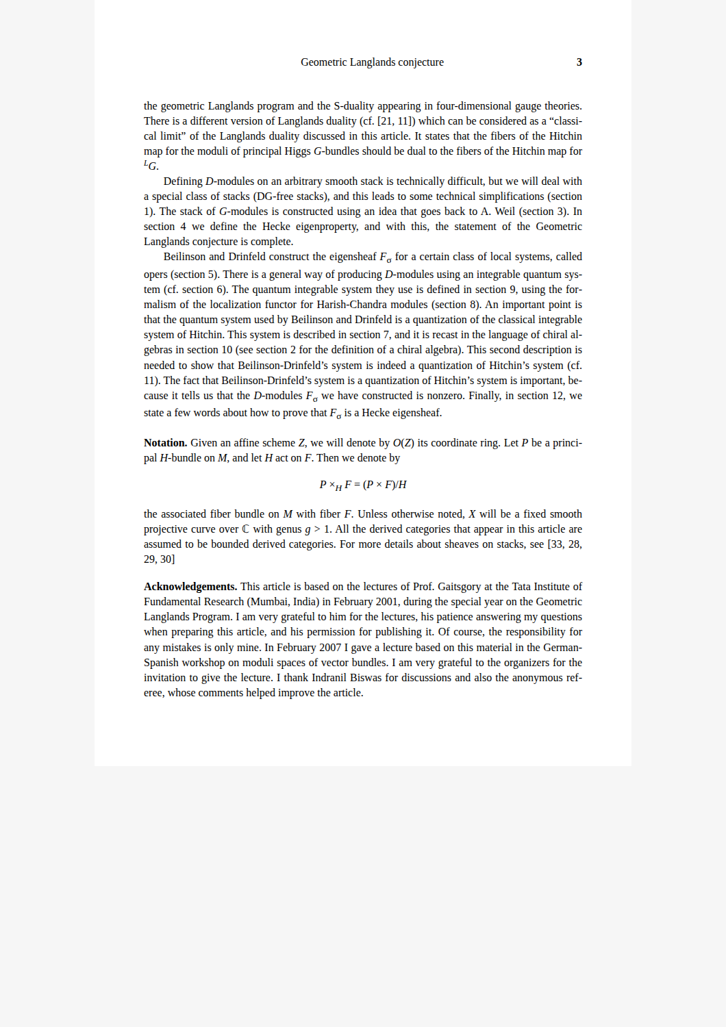Geometric Langlands conjecture 3
the geometric Langlands program and the S-duality appearing in four-dimensional gauge theories. There is a different version of Langlands duality (cf. [21, 11]) which can be considered as a “classical limit” of the Langlands duality discussed in this article. It states that the fibers of the Hitchin map for the moduli of principal Higgs G-bundles should be dual to the fibers of the Hitchin map for LG.
Defining D-modules on an arbitrary smooth stack is technically difficult, but we will deal with a special class of stacks (DG-free stacks), and this leads to some technical simplifications (section 1). The stack of G-modules is constructed using an idea that goes back to A. Weil (section 3). In section 4 we define the Hecke eigenproperty, and with this, the statement of the Geometric Langlands conjecture is complete.
Beilinson and Drinfeld construct the eigensheaf Fσ for a certain class of local systems, called opers (section 5). There is a general way of producing D-modules using an integrable quantum system (cf. section 6). The quantum integrable system they use is defined in section 9, using the formalism of the localization functor for Harish-Chandra modules (section 8). An important point is that the quantum system used by Beilinson and Drinfeld is a quantization of the classical integrable system of Hitchin. This system is described in section 7, and it is recast in the language of chiral algebras in section 10 (see section 2 for the definition of a chiral algebra). This second description is needed to show that Beilinson-Drinfeld’s system is indeed a quantization of Hitchin’s system (cf. 11). The fact that Beilinson-Drinfeld’s system is a quantization of Hitchin’s system is important, because it tells us that the D-modules Fσ we have constructed is nonzero. Finally, in section 12, we state a few words about how to prove that Fσ is a Hecke eigensheaf.
Notation. Given an affine scheme Z, we will denote by O(Z) its coordinate ring. Let P be a principal H-bundle on M, and let H act on F. Then we denote by
P ×H F = (P × F)/H
the associated fiber bundle on M with fiber F. Unless otherwise noted, X will be a fixed smooth projective curve over ℂ with genus g > 1. All the derived categories that appear in this article are assumed to be bounded derived categories. For more details about sheaves on stacks, see [33, 28, 29, 30]
Acknowledgements. This article is based on the lectures of Prof. Gaitsgory at the Tata Institute of Fundamental Research (Mumbai, India) in February 2001, during the special year on the Geometric Langlands Program. I am very grateful to him for the lectures, his patience answering my questions when preparing this article, and his permission for publishing it. Of course, the responsibility for any mistakes is only mine. In February 2007 I gave a lecture based on this material in the German-Spanish workshop on moduli spaces of vector bundles. I am very grateful to the organizers for the invitation to give the lecture. I thank Indranil Biswas for discussions and also the anonymous referee, whose comments helped improve the article.